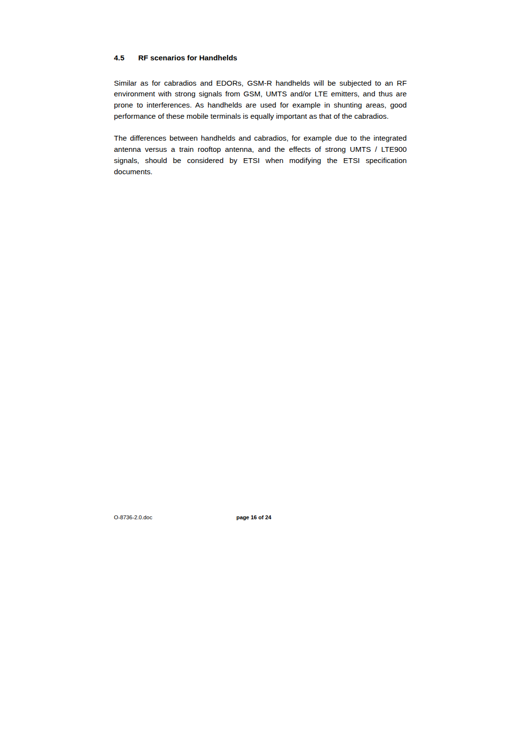4.5 RF scenarios for Handhelds
Similar as for cabradios and EDORs, GSM-R handhelds will be subjected to an RF environment with strong signals from GSM, UMTS and/or LTE emitters, and thus are prone to interferences. As handhelds are used for example in shunting areas, good performance of these mobile terminals is equally important as that of the cabradios.
The differences between handhelds and cabradios, for example due to the integrated antenna versus a train rooftop antenna, and the effects of strong UMTS / LTE900 signals, should be considered by ETSI when modifying the ETSI specification documents.
O-8736-2.0.doc page 16 of 24